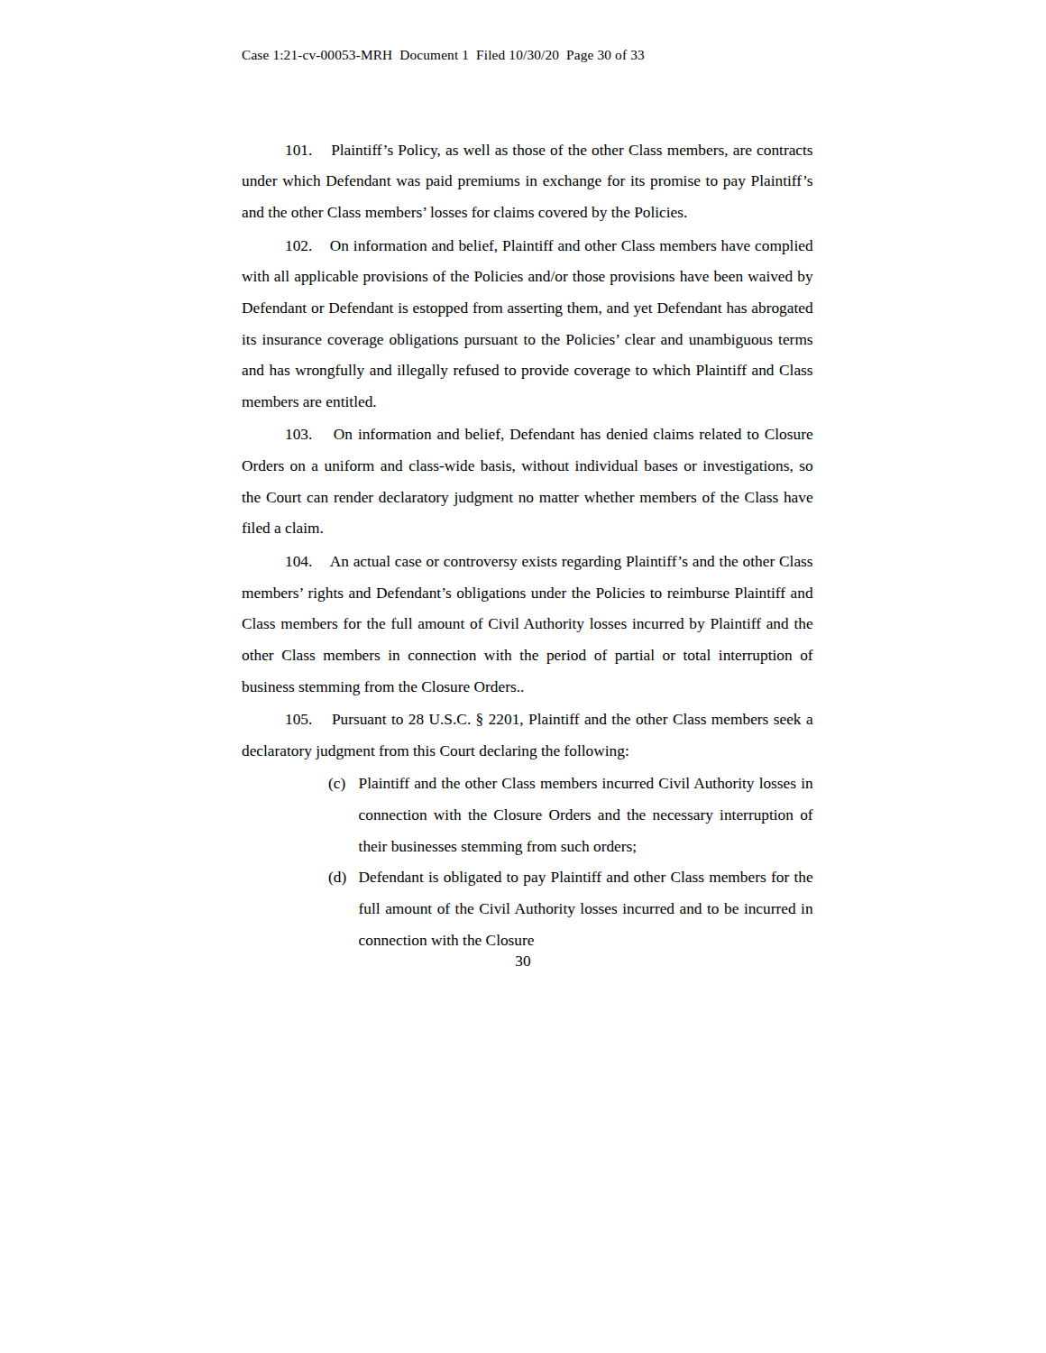Case 1:21-cv-00053-MRH Document 1 Filed 10/30/20 Page 30 of 33
101. Plaintiff’s Policy, as well as those of the other Class members, are contracts under which Defendant was paid premiums in exchange for its promise to pay Plaintiff’s and the other Class members’ losses for claims covered by the Policies.
102. On information and belief, Plaintiff and other Class members have complied with all applicable provisions of the Policies and/or those provisions have been waived by Defendant or Defendant is estopped from asserting them, and yet Defendant has abrogated its insurance coverage obligations pursuant to the Policies’ clear and unambiguous terms and has wrongfully and illegally refused to provide coverage to which Plaintiff and Class members are entitled.
103. On information and belief, Defendant has denied claims related to Closure Orders on a uniform and class-wide basis, without individual bases or investigations, so the Court can render declaratory judgment no matter whether members of the Class have filed a claim.
104. An actual case or controversy exists regarding Plaintiff’s and the other Class members’ rights and Defendant’s obligations under the Policies to reimburse Plaintiff and Class members for the full amount of Civil Authority losses incurred by Plaintiff and the other Class members in connection with the period of partial or total interruption of business stemming from the Closure Orders..
105. Pursuant to 28 U.S.C. § 2201, Plaintiff and the other Class members seek a declaratory judgment from this Court declaring the following:
(c) Plaintiff and the other Class members incurred Civil Authority losses in connection with the Closure Orders and the necessary interruption of their businesses stemming from such orders;
(d) Defendant is obligated to pay Plaintiff and other Class members for the full amount of the Civil Authority losses incurred and to be incurred in connection with the Closure
30